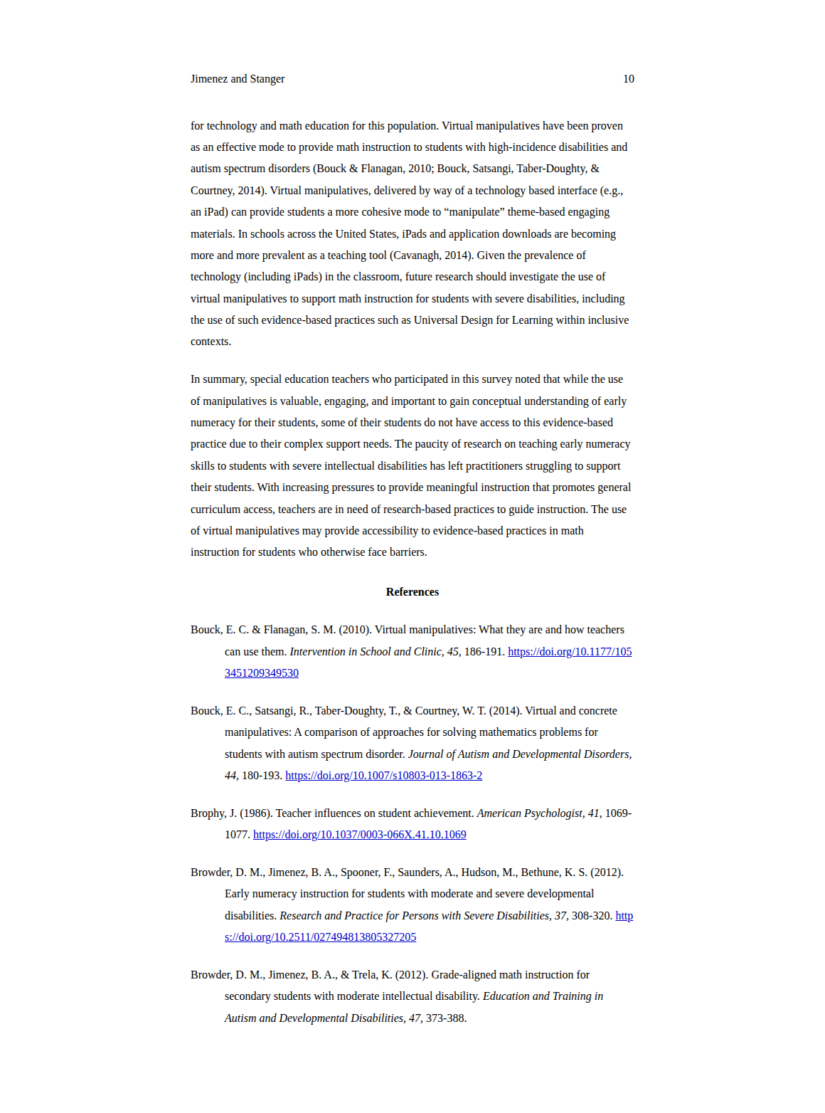Jimenez and Stanger 10
for technology and math education for this population. Virtual manipulatives have been proven as an effective mode to provide math instruction to students with high-incidence disabilities and autism spectrum disorders (Bouck & Flanagan, 2010; Bouck, Satsangi, Taber-Doughty, & Courtney, 2014). Virtual manipulatives, delivered by way of a technology based interface (e.g., an iPad) can provide students a more cohesive mode to “manipulate” theme-based engaging materials. In schools across the United States, iPads and application downloads are becoming more and more prevalent as a teaching tool (Cavanagh, 2014). Given the prevalence of technology (including iPads) in the classroom, future research should investigate the use of virtual manipulatives to support math instruction for students with severe disabilities, including the use of such evidence-based practices such as Universal Design for Learning within inclusive contexts.
In summary, special education teachers who participated in this survey noted that while the use of manipulatives is valuable, engaging, and important to gain conceptual understanding of early numeracy for their students, some of their students do not have access to this evidence-based practice due to their complex support needs. The paucity of research on teaching early numeracy skills to students with severe intellectual disabilities has left practitioners struggling to support their students. With increasing pressures to provide meaningful instruction that promotes general curriculum access, teachers are in need of research-based practices to guide instruction. The use of virtual manipulatives may provide accessibility to evidence-based practices in math instruction for students who otherwise face barriers.
References
Bouck, E. C. & Flanagan, S. M. (2010). Virtual manipulatives: What they are and how teachers can use them. Intervention in School and Clinic, 45, 186-191. https://doi.org/10.1177/1053451209349530
Bouck, E. C., Satsangi, R., Taber-Doughty, T., & Courtney, W. T. (2014). Virtual and concrete manipulatives: A comparison of approaches for solving mathematics problems for students with autism spectrum disorder. Journal of Autism and Developmental Disorders, 44, 180-193. https://doi.org/10.1007/s10803-013-1863-2
Brophy, J. (1986). Teacher influences on student achievement. American Psychologist, 41, 1069-1077. https://doi.org/10.1037/0003-066X.41.10.1069
Browder, D. M., Jimenez, B. A., Spooner, F., Saunders, A., Hudson, M., Bethune, K. S. (2012). Early numeracy instruction for students with moderate and severe developmental disabilities. Research and Practice for Persons with Severe Disabilities, 37, 308-320. https://doi.org/10.2511/027494813805327205
Browder, D. M., Jimenez, B. A., & Trela, K. (2012). Grade-aligned math instruction for secondary students with moderate intellectual disability. Education and Training in Autism and Developmental Disabilities, 47, 373-388.